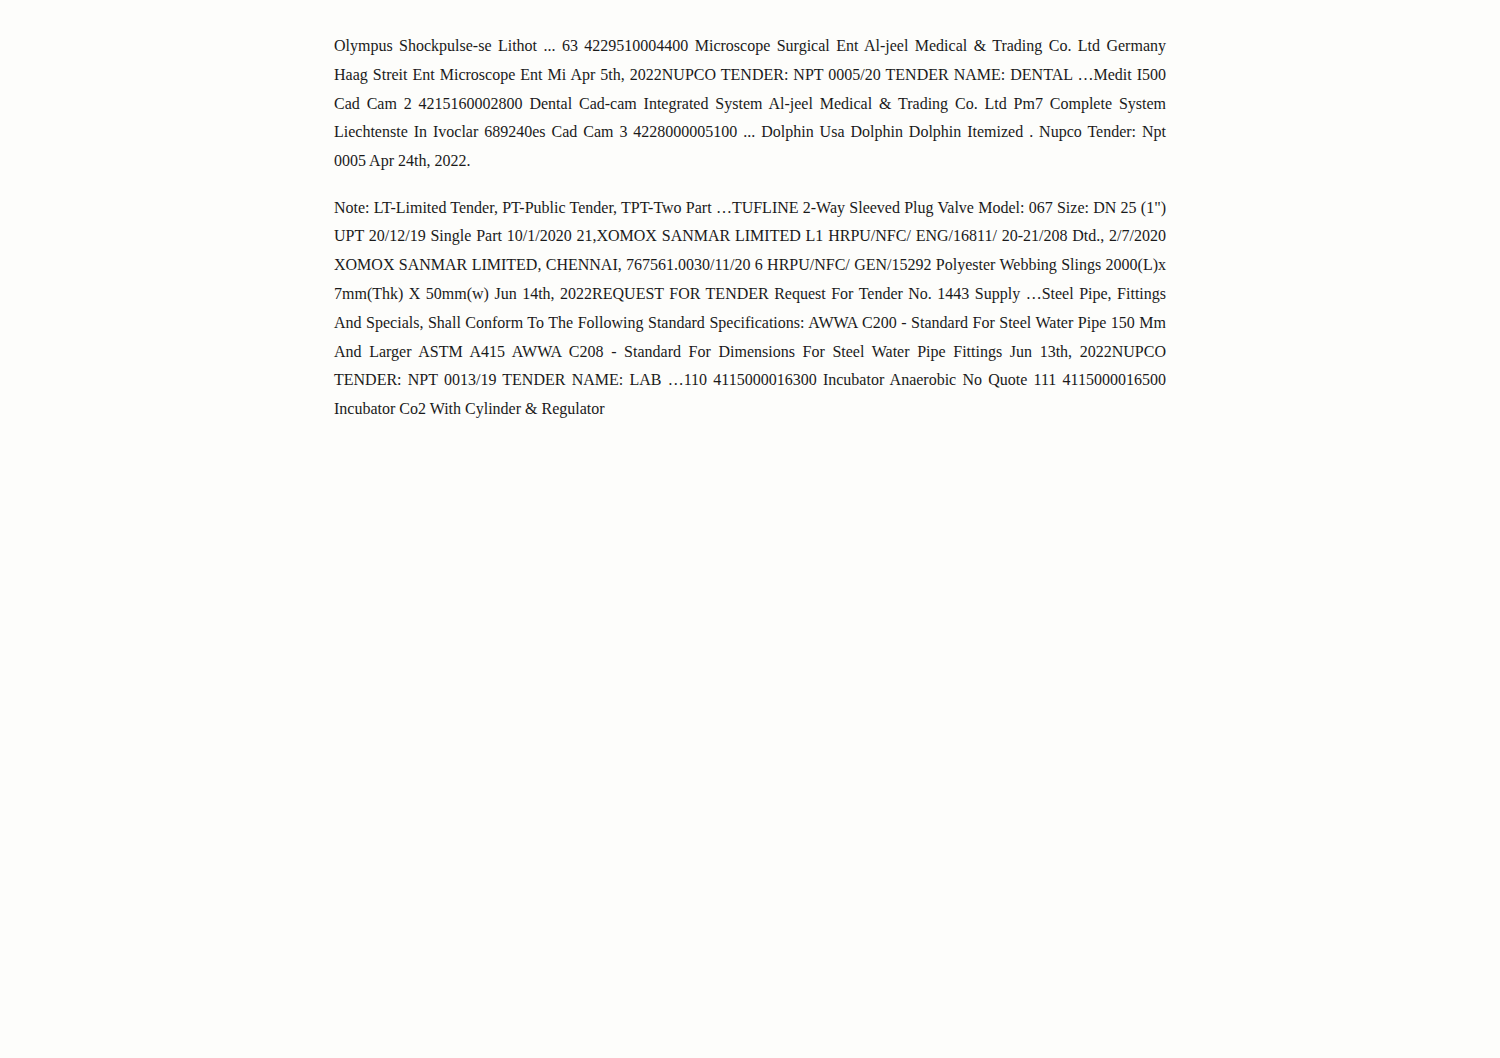Olympus Shockpulse-se Lithot ... 63 4229510004400 Microscope Surgical Ent Al-jeel Medical & Trading Co. Ltd Germany Haag Streit Ent Microscope Ent Mi Apr 5th, 2022NUPCO TENDER: NPT 0005/20 TENDER NAME: DENTAL …Medit I500 Cad Cam 2 4215160002800 Dental Cad-cam Integrated System Al-jeel Medical & Trading Co. Ltd Pm7 Complete System Liechtenste In Ivoclar 689240es Cad Cam 3 4228000005100 ... Dolphin Usa Dolphin Dolphin Itemized . Nupco Tender: Npt 0005 Apr 24th, 2022.
Note: LT-Limited Tender, PT-Public Tender, TPT-Two Part …TUFLINE 2-Way Sleeved Plug Valve Model: 067 Size: DN 25 (1") UPT 20/12/19 Single Part 10/1/2020 21,XOMOX SANMAR LIMITED L1 HRPU/NFC/ ENG/16811/ 20-21/208 Dtd., 2/7/2020 XOMOX SANMAR LIMITED, CHENNAI, 767561.0030/11/20 6 HRPU/NFC/ GEN/15292 Polyester Webbing Slings 2000(L)x 7mm(Thk) X 50mm(w) Jun 14th, 2022REQUEST FOR TENDER Request For Tender No. 1443 Supply …Steel Pipe, Fittings And Specials, Shall Conform To The Following Standard Specifications: AWWA C200 - Standard For Steel Water Pipe 150 Mm And Larger ASTM A415 AWWA C208 - Standard For Dimensions For Steel Water Pipe Fittings Jun 13th, 2022NUPCO TENDER: NPT 0013/19 TENDER NAME: LAB …110 4115000016300 Incubator Anaerobic No Quote 111 4115000016500 Incubator Co2 With Cylinder & Regulator